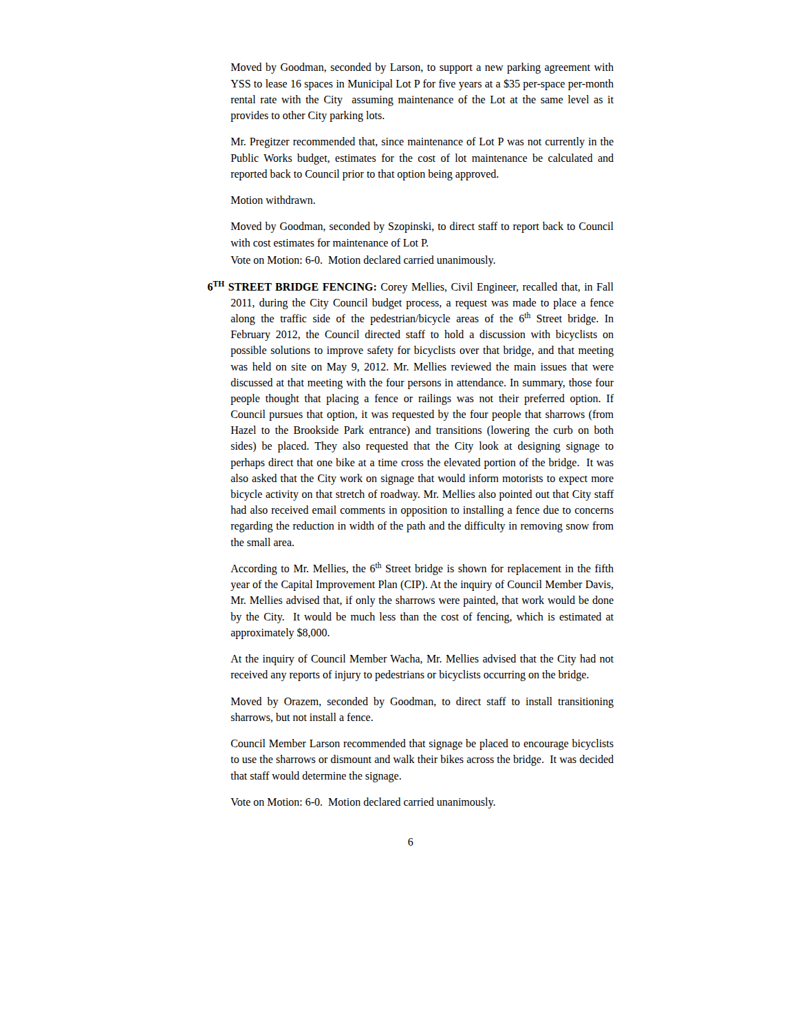Moved by Goodman, seconded by Larson, to support a new parking agreement with YSS to lease 16 spaces in Municipal Lot P for five years at a $35 per-space per-month rental rate with the City assuming maintenance of the Lot at the same level as it provides to other City parking lots.
Mr. Pregitzer recommended that, since maintenance of Lot P was not currently in the Public Works budget, estimates for the cost of lot maintenance be calculated and reported back to Council prior to that option being approved.
Motion withdrawn.
Moved by Goodman, seconded by Szopinski, to direct staff to report back to Council with cost estimates for maintenance of Lot P.
Vote on Motion: 6-0. Motion declared carried unanimously.
6TH STREET BRIDGE FENCING: Corey Mellies, Civil Engineer, recalled that, in Fall 2011, during the City Council budget process, a request was made to place a fence along the traffic side of the pedestrian/bicycle areas of the 6th Street bridge. In February 2012, the Council directed staff to hold a discussion with bicyclists on possible solutions to improve safety for bicyclists over that bridge, and that meeting was held on site on May 9, 2012. Mr. Mellies reviewed the main issues that were discussed at that meeting with the four persons in attendance. In summary, those four people thought that placing a fence or railings was not their preferred option. If Council pursues that option, it was requested by the four people that sharrows (from Hazel to the Brookside Park entrance) and transitions (lowering the curb on both sides) be placed. They also requested that the City look at designing signage to perhaps direct that one bike at a time cross the elevated portion of the bridge. It was also asked that the City work on signage that would inform motorists to expect more bicycle activity on that stretch of roadway. Mr. Mellies also pointed out that City staff had also received email comments in opposition to installing a fence due to concerns regarding the reduction in width of the path and the difficulty in removing snow from the small area.
According to Mr. Mellies, the 6th Street bridge is shown for replacement in the fifth year of the Capital Improvement Plan (CIP). At the inquiry of Council Member Davis, Mr. Mellies advised that, if only the sharrows were painted, that work would be done by the City. It would be much less than the cost of fencing, which is estimated at approximately $8,000.
At the inquiry of Council Member Wacha, Mr. Mellies advised that the City had not received any reports of injury to pedestrians or bicyclists occurring on the bridge.
Moved by Orazem, seconded by Goodman, to direct staff to install transitioning sharrows, but not install a fence.
Council Member Larson recommended that signage be placed to encourage bicyclists to use the sharrows or dismount and walk their bikes across the bridge. It was decided that staff would determine the signage.
Vote on Motion: 6-0. Motion declared carried unanimously.
6